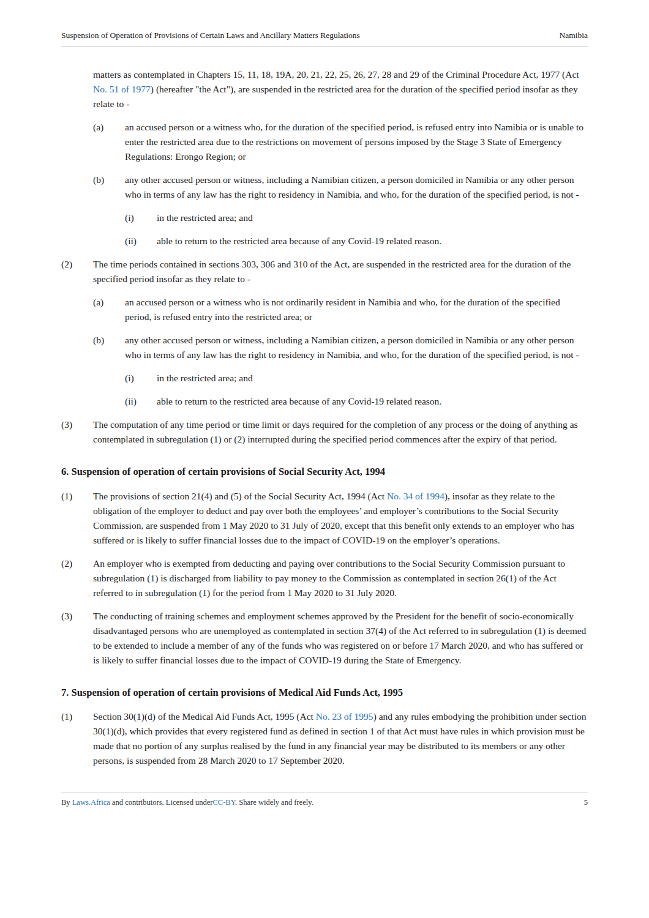Suspension of Operation of Provisions of Certain Laws and Ancillary Matters Regulations
Namibia
matters as contemplated in Chapters 15, 11, 18, 19A, 20, 21, 22, 25, 26, 27, 28 and 29 of the Criminal Procedure Act, 1977 (Act No. 51 of 1977) (hereafter "the Act"), are suspended in the restricted area for the duration of the specified period insofar as they relate to -
(a)
an accused person or a witness who, for the duration of the specified period, is refused entry into Namibia or is unable to enter the restricted area due to the restrictions on movement of persons imposed by the Stage 3 State of Emergency Regulations: Erongo Region; or
(b)
any other accused person or witness, including a Namibian citizen, a person domiciled in Namibia or any other person who in terms of any law has the right to residency in Namibia, and who, for the duration of the specified period, is not -
(i)
in the restricted area; and
(ii)
able to return to the restricted area because of any Covid-19 related reason.
(2)
The time periods contained in sections 303, 306 and 310 of the Act, are suspended in the restricted area for the duration of the specified period insofar as they relate to -
(a)
an accused person or a witness who is not ordinarily resident in Namibia and who, for the duration of the specified period, is refused entry into the restricted area; or
(b)
any other accused person or witness, including a Namibian citizen, a person domiciled in Namibia or any other person who in terms of any law has the right to residency in Namibia, and who, for the duration of the specified period, is not -
(i)
in the restricted area; and
(ii)
able to return to the restricted area because of any Covid-19 related reason.
(3)
The computation of any time period or time limit or days required for the completion of any process or the doing of anything as contemplated in subregulation (1) or (2) interrupted during the specified period commences after the expiry of that period.
6. Suspension of operation of certain provisions of Social Security Act, 1994
(1)
The provisions of section 21(4) and (5) of the Social Security Act, 1994 (Act No. 34 of 1994), insofar as they relate to the obligation of the employer to deduct and pay over both the employees’ and employer’s contributions to the Social Security Commission, are suspended from 1 May 2020 to 31 July of 2020, except that this benefit only extends to an employer who has suffered or is likely to suffer financial losses due to the impact of COVID-19 on the employer’s operations.
(2)
An employer who is exempted from deducting and paying over contributions to the Social Security Commission pursuant to subregulation (1) is discharged from liability to pay money to the Commission as contemplated in section 26(1) of the Act referred to in subregulation (1) for the period from 1 May 2020 to 31 July 2020.
(3)
The conducting of training schemes and employment schemes approved by the President for the benefit of socio-economically disadvantaged persons who are unemployed as contemplated in section 37(4) of the Act referred to in subregulation (1) is deemed to be extended to include a member of any of the funds who was registered on or before 17 March 2020, and who has suffered or is likely to suffer financial losses due to the impact of COVID-19 during the State of Emergency.
7. Suspension of operation of certain provisions of Medical Aid Funds Act, 1995
(1)
Section 30(1)(d) of the Medical Aid Funds Act, 1995 (Act No. 23 of 1995) and any rules embodying the prohibition under section 30(1)(d), which provides that every registered fund as defined in section 1 of that Act must have rules in which provision must be made that no portion of any surplus realised by the fund in any financial year may be distributed to its members or any other persons, is suspended from 28 March 2020 to 17 September 2020.
By Laws.Africa and contributors. Licensed underCC-BY. Share widely and freely.
5